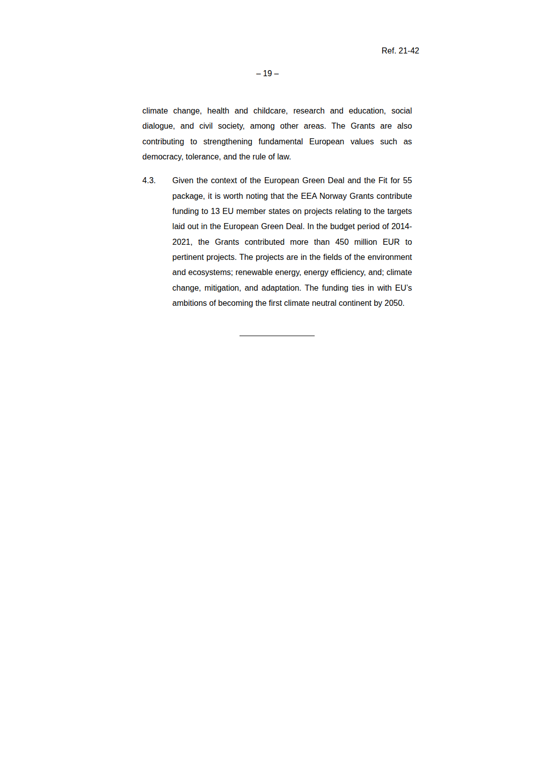Ref. 21-42
– 19 –
climate change, health and childcare, research and education, social dialogue, and civil society, among other areas. The Grants are also contributing to strengthening fundamental European values such as democracy, tolerance, and the rule of law.
4.3. Given the context of the European Green Deal and the Fit for 55 package, it is worth noting that the EEA Norway Grants contribute funding to 13 EU member states on projects relating to the targets laid out in the European Green Deal. In the budget period of 2014-2021, the Grants contributed more than 450 million EUR to pertinent projects. The projects are in the fields of the environment and ecosystems; renewable energy, energy efficiency, and; climate change, mitigation, and adaptation. The funding ties in with EU’s ambitions of becoming the first climate neutral continent by 2050.